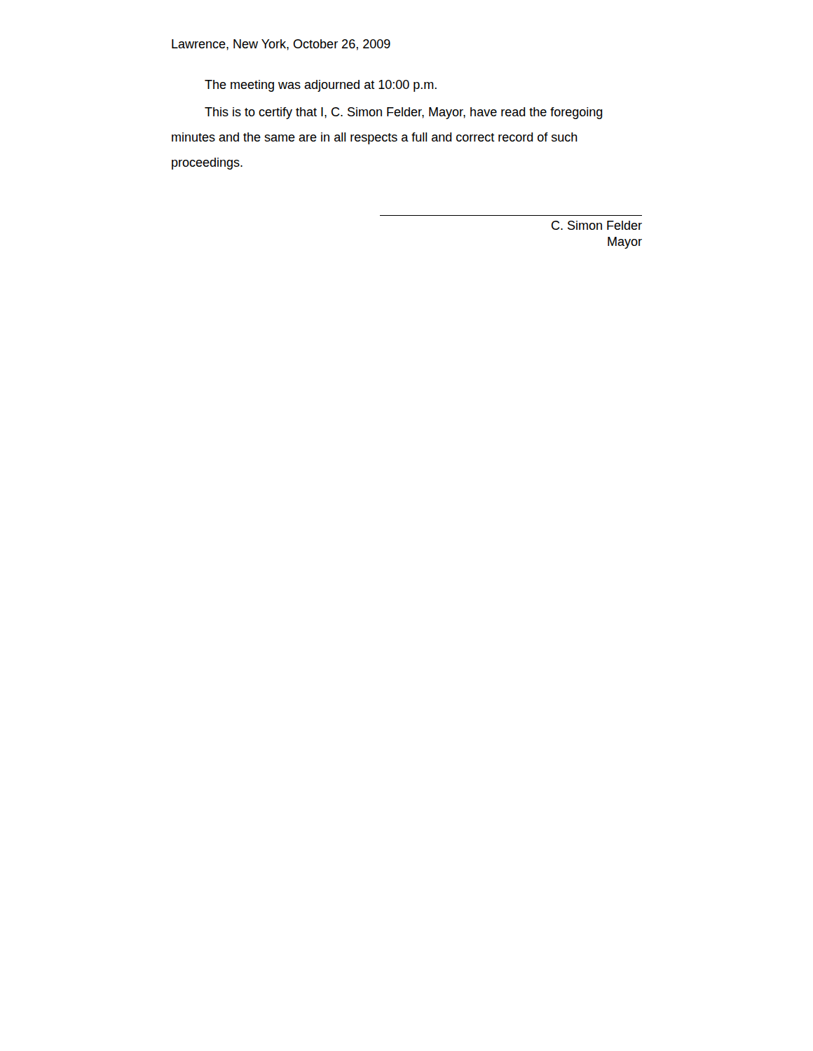Lawrence, New York, October 26, 2009
The meeting was adjourned at 10:00 p.m.
This is to certify that I, C. Simon Felder, Mayor, have read the foregoing minutes and the same are in all respects a full and correct record of such proceedings.
C. Simon Felder
Mayor